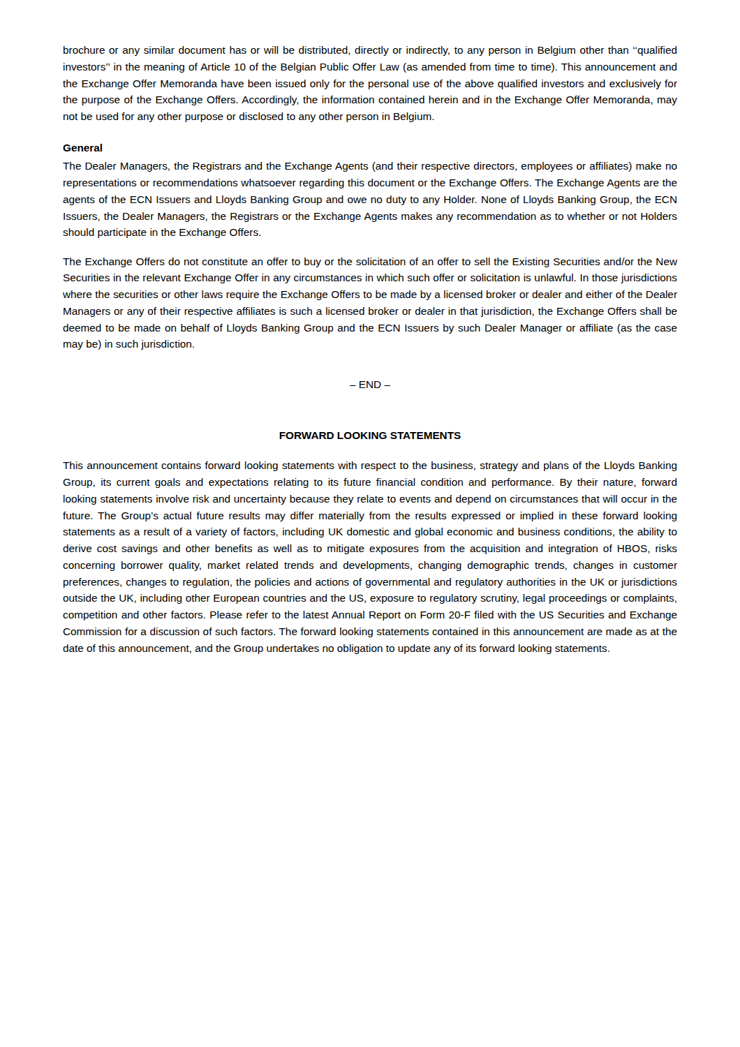brochure or any similar document has or will be distributed, directly or indirectly, to any person in Belgium other than ‘‘qualified investors’’ in the meaning of Article 10 of the Belgian Public Offer Law (as amended from time to time). This announcement and the Exchange Offer Memoranda have been issued only for the personal use of the above qualified investors and exclusively for the purpose of the Exchange Offers. Accordingly, the information contained herein and in the Exchange Offer Memoranda, may not be used for any other purpose or disclosed to any other person in Belgium.
General
The Dealer Managers, the Registrars and the Exchange Agents (and their respective directors, employees or affiliates) make no representations or recommendations whatsoever regarding this document or the Exchange Offers. The Exchange Agents are the agents of the ECN Issuers and Lloyds Banking Group and owe no duty to any Holder. None of Lloyds Banking Group, the ECN Issuers, the Dealer Managers, the Registrars or the Exchange Agents makes any recommendation as to whether or not Holders should participate in the Exchange Offers.
The Exchange Offers do not constitute an offer to buy or the solicitation of an offer to sell the Existing Securities and/or the New Securities in the relevant Exchange Offer in any circumstances in which such offer or solicitation is unlawful. In those jurisdictions where the securities or other laws require the Exchange Offers to be made by a licensed broker or dealer and either of the Dealer Managers or any of their respective affiliates is such a licensed broker or dealer in that jurisdiction, the Exchange Offers shall be deemed to be made on behalf of Lloyds Banking Group and the ECN Issuers by such Dealer Manager or affiliate (as the case may be) in such jurisdiction.
– END –
FORWARD LOOKING STATEMENTS
This announcement contains forward looking statements with respect to the business, strategy and plans of the Lloyds Banking Group, its current goals and expectations relating to its future financial condition and performance. By their nature, forward looking statements involve risk and uncertainty because they relate to events and depend on circumstances that will occur in the future. The Group’s actual future results may differ materially from the results expressed or implied in these forward looking statements as a result of a variety of factors, including UK domestic and global economic and business conditions, the ability to derive cost savings and other benefits as well as to mitigate exposures from the acquisition and integration of HBOS, risks concerning borrower quality, market related trends and developments, changing demographic trends, changes in customer preferences, changes to regulation, the policies and actions of governmental and regulatory authorities in the UK or jurisdictions outside the UK, including other European countries and the US, exposure to regulatory scrutiny, legal proceedings or complaints, competition and other factors. Please refer to the latest Annual Report on Form 20-F filed with the US Securities and Exchange Commission for a discussion of such factors. The forward looking statements contained in this announcement are made as at the date of this announcement, and the Group undertakes no obligation to update any of its forward looking statements.